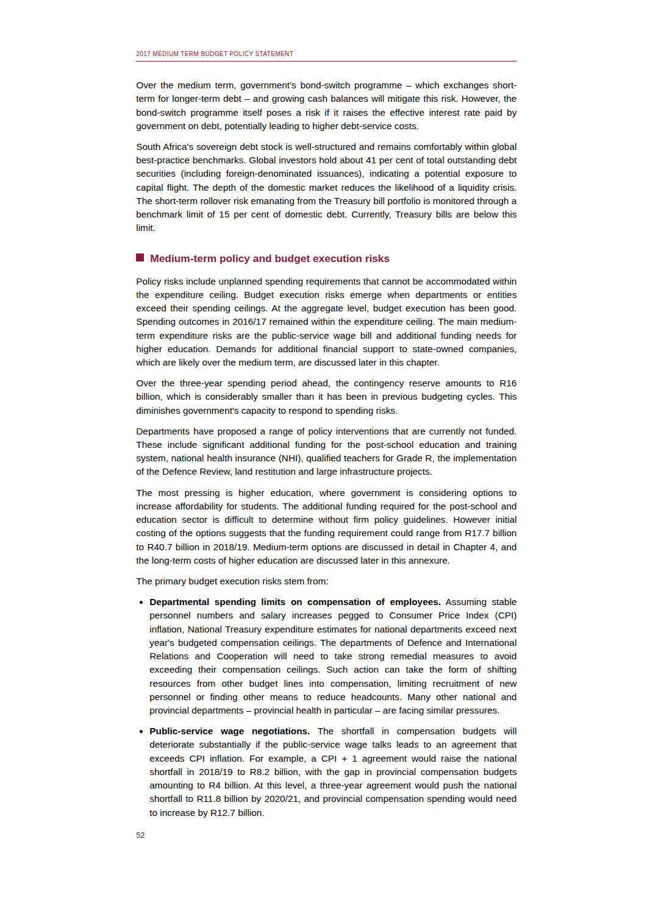2017 Medium Term Budget Policy Statement
Over the medium term, government's bond-switch programme – which exchanges short-term for longer-term debt – and growing cash balances will mitigate this risk. However, the bond-switch programme itself poses a risk if it raises the effective interest rate paid by government on debt, potentially leading to higher debt-service costs.
South Africa's sovereign debt stock is well-structured and remains comfortably within global best-practice benchmarks. Global investors hold about 41 per cent of total outstanding debt securities (including foreign-denominated issuances), indicating a potential exposure to capital flight. The depth of the domestic market reduces the likelihood of a liquidity crisis. The short-term rollover risk emanating from the Treasury bill portfolio is monitored through a benchmark limit of 15 per cent of domestic debt. Currently, Treasury bills are below this limit.
Medium-term policy and budget execution risks
Policy risks include unplanned spending requirements that cannot be accommodated within the expenditure ceiling. Budget execution risks emerge when departments or entities exceed their spending ceilings. At the aggregate level, budget execution has been good. Spending outcomes in 2016/17 remained within the expenditure ceiling. The main medium-term expenditure risks are the public-service wage bill and additional funding needs for higher education. Demands for additional financial support to state-owned companies, which are likely over the medium term, are discussed later in this chapter.
Over the three-year spending period ahead, the contingency reserve amounts to R16 billion, which is considerably smaller than it has been in previous budgeting cycles. This diminishes government's capacity to respond to spending risks.
Departments have proposed a range of policy interventions that are currently not funded. These include significant additional funding for the post-school education and training system, national health insurance (NHI), qualified teachers for Grade R, the implementation of the Defence Review, land restitution and large infrastructure projects.
The most pressing is higher education, where government is considering options to increase affordability for students. The additional funding required for the post-school and education sector is difficult to determine without firm policy guidelines. However initial costing of the options suggests that the funding requirement could range from R17.7 billion to R40.7 billion in 2018/19. Medium-term options are discussed in detail in Chapter 4, and the long-term costs of higher education are discussed later in this annexure.
The primary budget execution risks stem from:
Departmental spending limits on compensation of employees. Assuming stable personnel numbers and salary increases pegged to Consumer Price Index (CPI) inflation, National Treasury expenditure estimates for national departments exceed next year's budgeted compensation ceilings. The departments of Defence and International Relations and Cooperation will need to take strong remedial measures to avoid exceeding their compensation ceilings. Such action can take the form of shifting resources from other budget lines into compensation, limiting recruitment of new personnel or finding other means to reduce headcounts. Many other national and provincial departments – provincial health in particular – are facing similar pressures.
Public-service wage negotiations. The shortfall in compensation budgets will deteriorate substantially if the public-service wage talks leads to an agreement that exceeds CPI inflation. For example, a CPI + 1 agreement would raise the national shortfall in 2018/19 to R8.2 billion, with the gap in provincial compensation budgets amounting to R4 billion. At this level, a three-year agreement would push the national shortfall to R11.8 billion by 2020/21, and provincial compensation spending would need to increase by R12.7 billion.
52